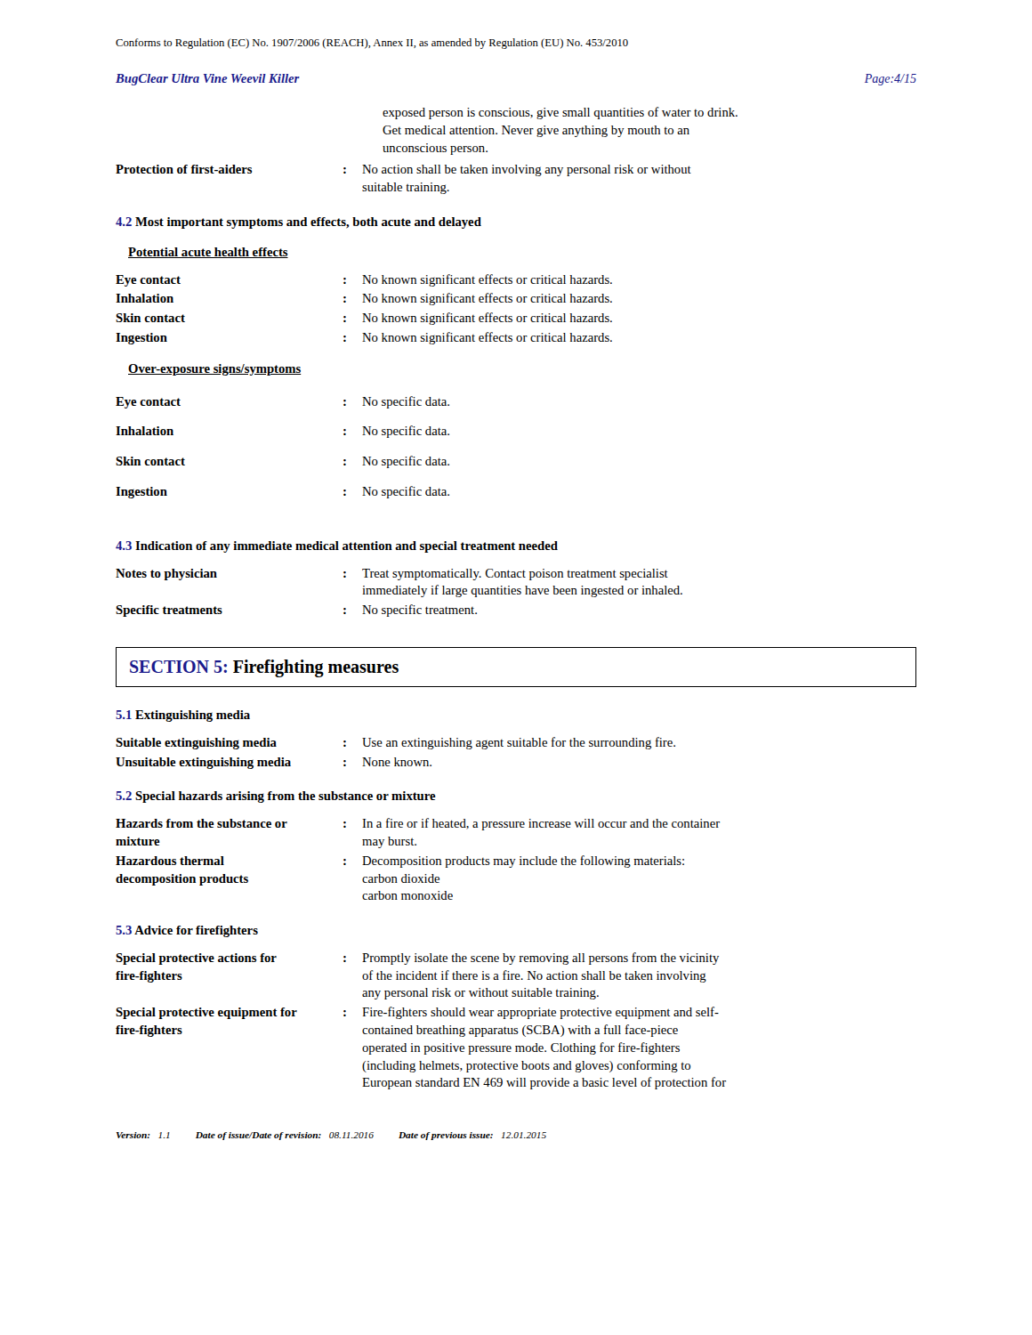Conforms to Regulation (EC) No. 1907/2006 (REACH), Annex II, as amended by Regulation (EU) No. 453/2010
BugClear Ultra Vine Weevil Killer Page:4/15
exposed person is conscious, give small quantities of water to drink.
Get medical attention. Never give anything by mouth to an
unconscious person.
| Protection of first-aiders | : | No action shall be taken involving any personal risk or without suitable training. |
4.2 Most important symptoms and effects, both acute and delayed
Potential acute health effects
| Eye contact | : | No known significant effects or critical hazards. |
| Inhalation | : | No known significant effects or critical hazards. |
| Skin contact | : | No known significant effects or critical hazards. |
| Ingestion | : | No known significant effects or critical hazards. |
Over-exposure signs/symptoms
| Eye contact | : | No specific data. |
| Inhalation | : | No specific data. |
| Skin contact | : | No specific data. |
| Ingestion | : | No specific data. |
4.3 Indication of any immediate medical attention and special treatment needed
| Notes to physician | : | Treat symptomatically. Contact poison treatment specialist immediately if large quantities have been ingested or inhaled. |
| Specific treatments | : | No specific treatment. |
SECTION 5: Firefighting measures
5.1 Extinguishing media
| Suitable extinguishing media | : | Use an extinguishing agent suitable for the surrounding fire. |
| Unsuitable extinguishing media | : | None known. |
5.2 Special hazards arising from the substance or mixture
| Hazards from the substance or mixture | : | In a fire or if heated, a pressure increase will occur and the container may burst. |
| Hazardous thermal decomposition products | : | Decomposition products may include the following materials: carbon dioxide carbon monoxide |
5.3 Advice for firefighters
| Special protective actions for fire-fighters | : | Promptly isolate the scene by removing all persons from the vicinity of the incident if there is a fire. No action shall be taken involving any personal risk or without suitable training. |
| Special protective equipment for fire-fighters | : | Fire-fighters should wear appropriate protective equipment and self- contained breathing apparatus (SCBA) with a full face-piece operated in positive pressure mode. Clothing for fire-fighters (including helmets, protective boots and gloves) conforming to European standard EN 469 will provide a basic level of protection for |
Version: 1.1 Date of issue/Date of revision: 08.11.2016 Date of previous issue: 12.01.2015